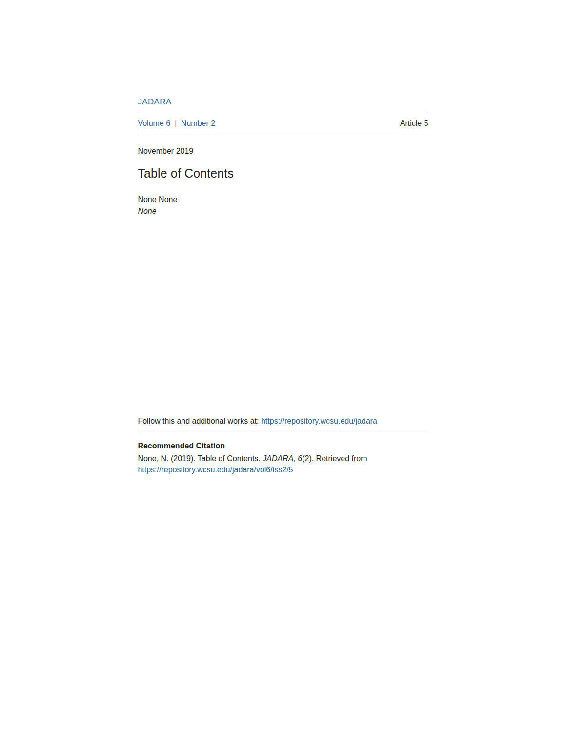JADARA
Volume 6 | Number 2
Article 5
November 2019
Table of Contents
None None
None
Follow this and additional works at: https://repository.wcsu.edu/jadara
Recommended Citation
None, N. (2019). Table of Contents. JADARA, 6(2). Retrieved from https://repository.wcsu.edu/jadara/vol6/iss2/5